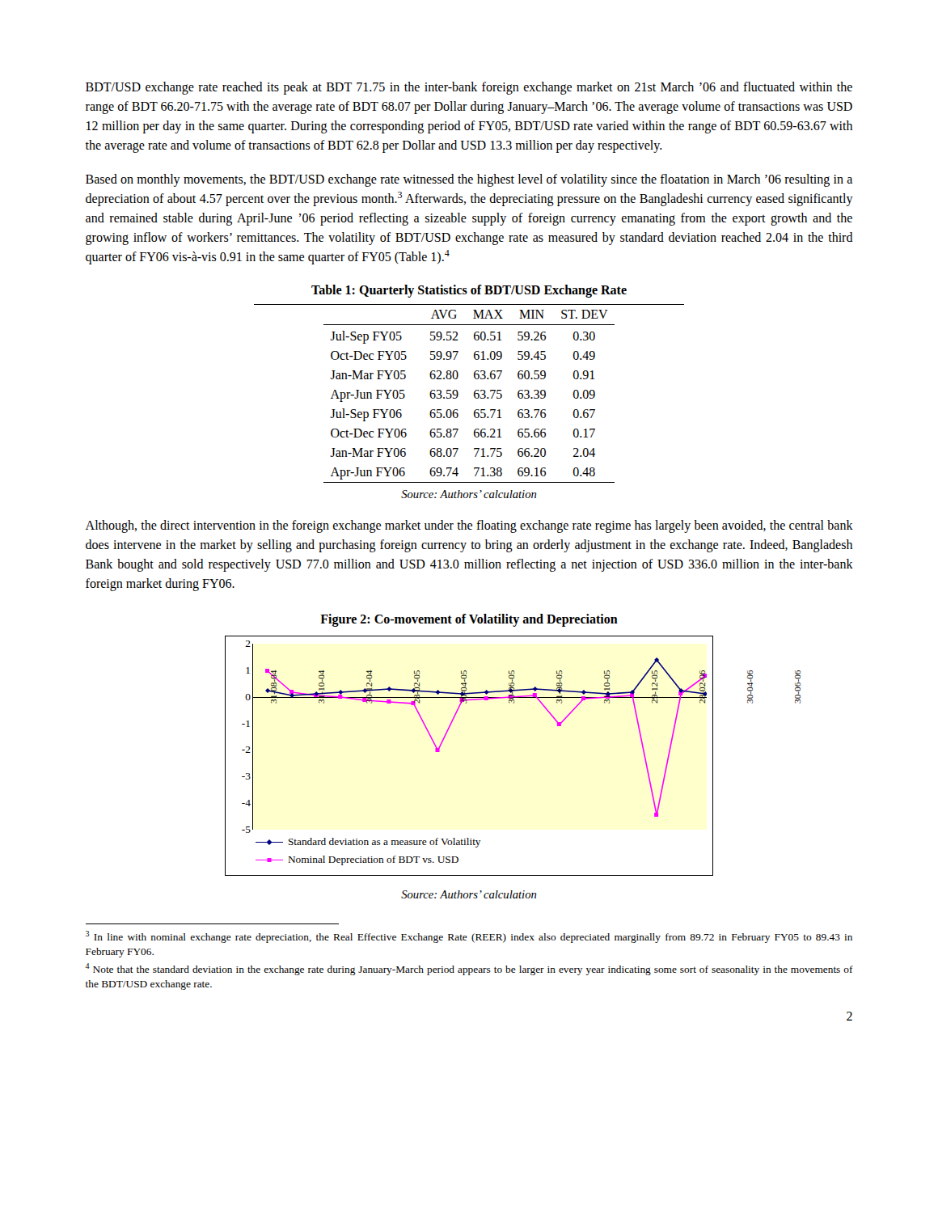BDT/USD exchange rate reached its peak at BDT 71.75 in the inter-bank foreign exchange market on 21st March ’06 and fluctuated within the range of BDT 66.20-71.75 with the average rate of BDT 68.07 per Dollar during January–March ’06. The average volume of transactions was USD 12 million per day in the same quarter. During the corresponding period of FY05, BDT/USD rate varied within the range of BDT 60.59-63.67 with the average rate and volume of transactions of BDT 62.8 per Dollar and USD 13.3 million per day respectively.
Based on monthly movements, the BDT/USD exchange rate witnessed the highest level of volatility since the floatation in March ’06 resulting in a depreciation of about 4.57 percent over the previous month.3 Afterwards, the depreciating pressure on the Bangladeshi currency eased significantly and remained stable during April-June ’06 period reflecting a sizeable supply of foreign currency emanating from the export growth and the growing inflow of workers’ remittances. The volatility of BDT/USD exchange rate as measured by standard deviation reached 2.04 in the third quarter of FY06 vis-à-vis 0.91 in the same quarter of FY05 (Table 1).4
Table 1: Quarterly Statistics of BDT/USD Exchange Rate
| | AVG | MAX | MIN | ST. DEV |
| --- | --- | --- | --- | --- |
| Jul-Sep FY05 | 59.52 | 60.51 | 59.26 | 0.30 |
| Oct-Dec FY05 | 59.97 | 61.09 | 59.45 | 0.49 |
| Jan-Mar FY05 | 62.80 | 63.67 | 60.59 | 0.91 |
| Apr-Jun FY05 | 63.59 | 63.75 | 63.39 | 0.09 |
| Jul-Sep FY06 | 65.06 | 65.71 | 63.76 | 0.67 |
| Oct-Dec FY06 | 65.87 | 66.21 | 65.66 | 0.17 |
| Jan-Mar FY06 | 68.07 | 71.75 | 66.20 | 2.04 |
| Apr-Jun FY06 | 69.74 | 71.38 | 69.16 | 0.48 |
Source: Authors’ calculation
Although, the direct intervention in the foreign exchange market under the floating exchange rate regime has largely been avoided, the central bank does intervene in the market by selling and purchasing foreign currency to bring an orderly adjustment in the exchange rate. Indeed, Bangladesh Bank bought and sold respectively USD 77.0 million and USD 413.0 million reflecting a net injection of USD 336.0 million in the inter-bank foreign market during FY06.
Figure 2: Co-movement of Volatility and Depreciation
2 1 0 -1 -2 -3 -4 -5
31-08-04 31-10-04 30-12-04 28-02-05 30-04-05 30-06-05 31-08-05 31-10-05 29-12-05 28-02-06
30-04-06 30-06-06
Standard deviation as a measure of Volatility
Nominal Depreciation of BDT vs. USD
Source: Authors’ calculation
3 In line with nominal exchange rate depreciation, the Real Effective Exchange Rate (REER) index also depreciated marginally from 89.72 in February FY05 to 89.43 in February FY06.
4 Note that the standard deviation in the exchange rate during January-March period appears to be larger in every year indicating some sort of seasonality in the movements of the BDT/USD exchange rate.
2